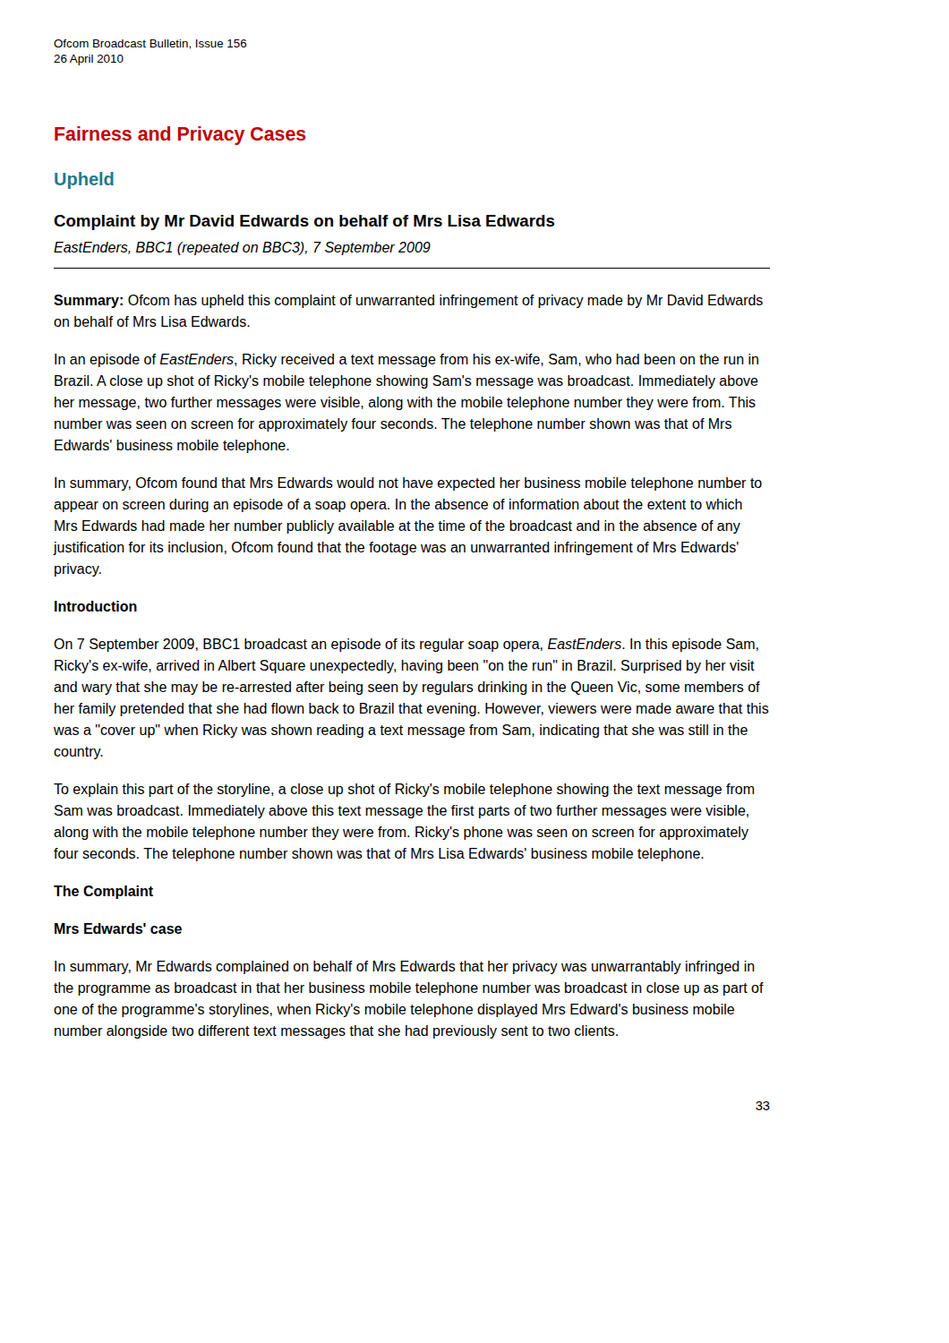Ofcom Broadcast Bulletin, Issue 156
26 April 2010
Fairness and Privacy Cases
Upheld
Complaint by Mr David Edwards on behalf of Mrs Lisa Edwards
EastEnders, BBC1 (repeated on BBC3), 7 September 2009
Summary: Ofcom has upheld this complaint of unwarranted infringement of privacy made by Mr David Edwards on behalf of Mrs Lisa Edwards.
In an episode of EastEnders, Ricky received a text message from his ex-wife, Sam, who had been on the run in Brazil. A close up shot of Ricky's mobile telephone showing Sam's message was broadcast. Immediately above her message, two further messages were visible, along with the mobile telephone number they were from. This number was seen on screen for approximately four seconds. The telephone number shown was that of Mrs Edwards' business mobile telephone.
In summary, Ofcom found that Mrs Edwards would not have expected her business mobile telephone number to appear on screen during an episode of a soap opera. In the absence of information about the extent to which Mrs Edwards had made her number publicly available at the time of the broadcast and in the absence of any justification for its inclusion, Ofcom found that the footage was an unwarranted infringement of Mrs Edwards' privacy.
Introduction
On 7 September 2009, BBC1 broadcast an episode of its regular soap opera, EastEnders. In this episode Sam, Ricky's ex-wife, arrived in Albert Square unexpectedly, having been "on the run" in Brazil. Surprised by her visit and wary that she may be re-arrested after being seen by regulars drinking in the Queen Vic, some members of her family pretended that she had flown back to Brazil that evening. However, viewers were made aware that this was a "cover up" when Ricky was shown reading a text message from Sam, indicating that she was still in the country.
To explain this part of the storyline, a close up shot of Ricky's mobile telephone showing the text message from Sam was broadcast. Immediately above this text message the first parts of two further messages were visible, along with the mobile telephone number they were from. Ricky's phone was seen on screen for approximately four seconds. The telephone number shown was that of Mrs Lisa Edwards' business mobile telephone.
The Complaint
Mrs Edwards' case
In summary, Mr Edwards complained on behalf of Mrs Edwards that her privacy was unwarrantably infringed in the programme as broadcast in that her business mobile telephone number was broadcast in close up as part of one of the programme's storylines, when Ricky's mobile telephone displayed Mrs Edward's business mobile number alongside two different text messages that she had previously sent to two clients.
33